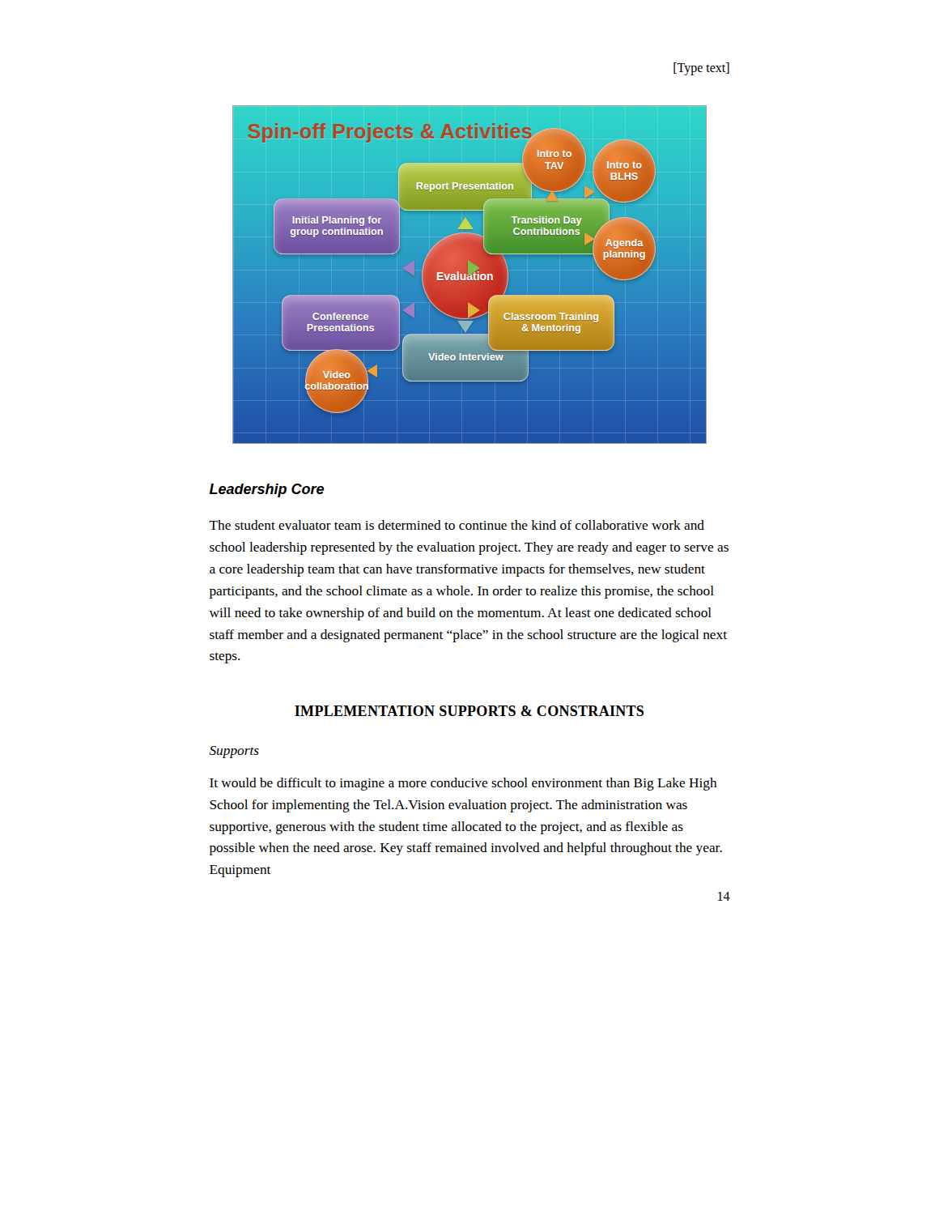[Type text]
Spin-off Projects & Activities
Evaluation
Report Presentation
Initial Planning for
group continuation
Conference
Presentations
Video Interview
Transition Day
Contributions
Classroom Training
& Mentoring
Intro to
TAV
Intro to
BLHS
Agenda
planning
Video
collaboration
Leadership Core
The student evaluator team is determined to continue the kind of collaborative work and school leadership represented by the evaluation project. They are ready and eager to serve as a core leadership team that can have transformative impacts for themselves, new student participants, and the school climate as a whole. In order to realize this promise, the school will need to take ownership of and build on the momentum. At least one dedicated school staff member and a designated permanent “place” in the school structure are the logical next steps.
IMPLEMENTATION SUPPORTS & CONSTRAINTS
Supports
It would be difficult to imagine a more conducive school environment than Big Lake High School for implementing the Tel.A.Vision evaluation project. The administration was supportive, generous with the student time allocated to the project, and as flexible as possible when the need arose. Key staff remained involved and helpful throughout the year. Equipment
14